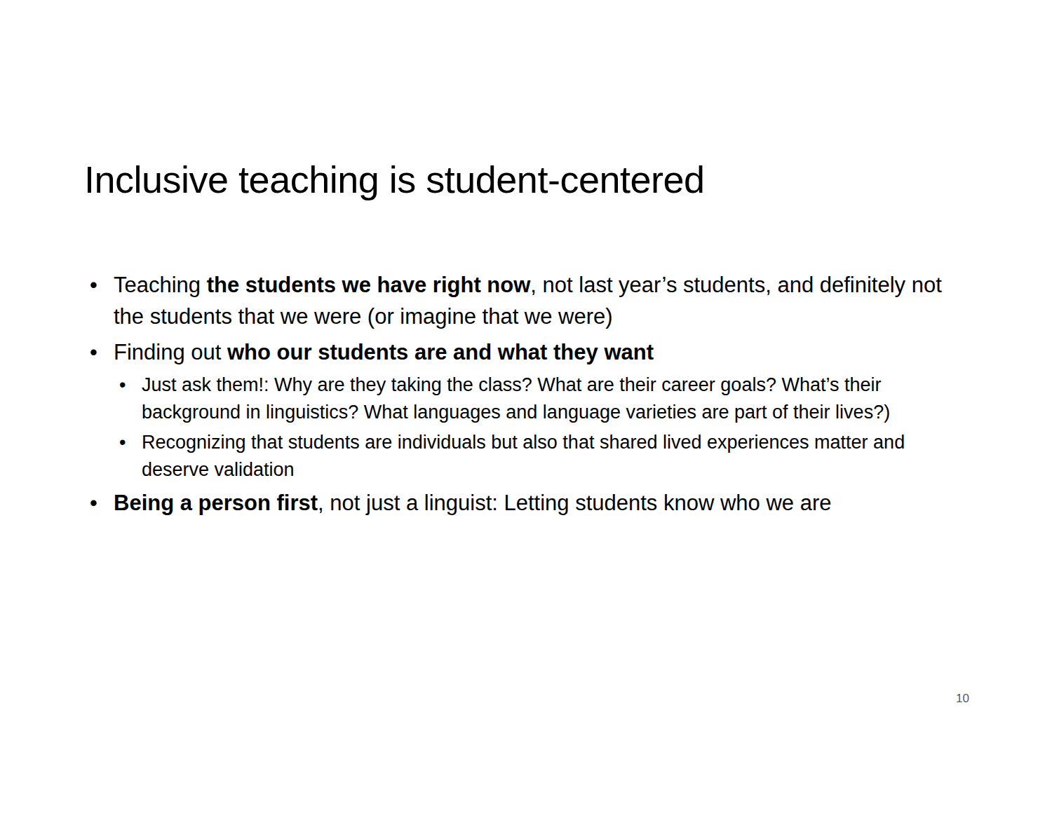Inclusive teaching is student-centered
Teaching the students we have right now, not last year’s students, and definitely not the students that we were (or imagine that we were)
Finding out who our students are and what they want
Just ask them!: Why are they taking the class? What are their career goals? What’s their background in linguistics? What languages and language varieties are part of their lives?)
Recognizing that students are individuals but also that shared lived experiences matter and deserve validation
Being a person first, not just a linguist: Letting students know who we are
10